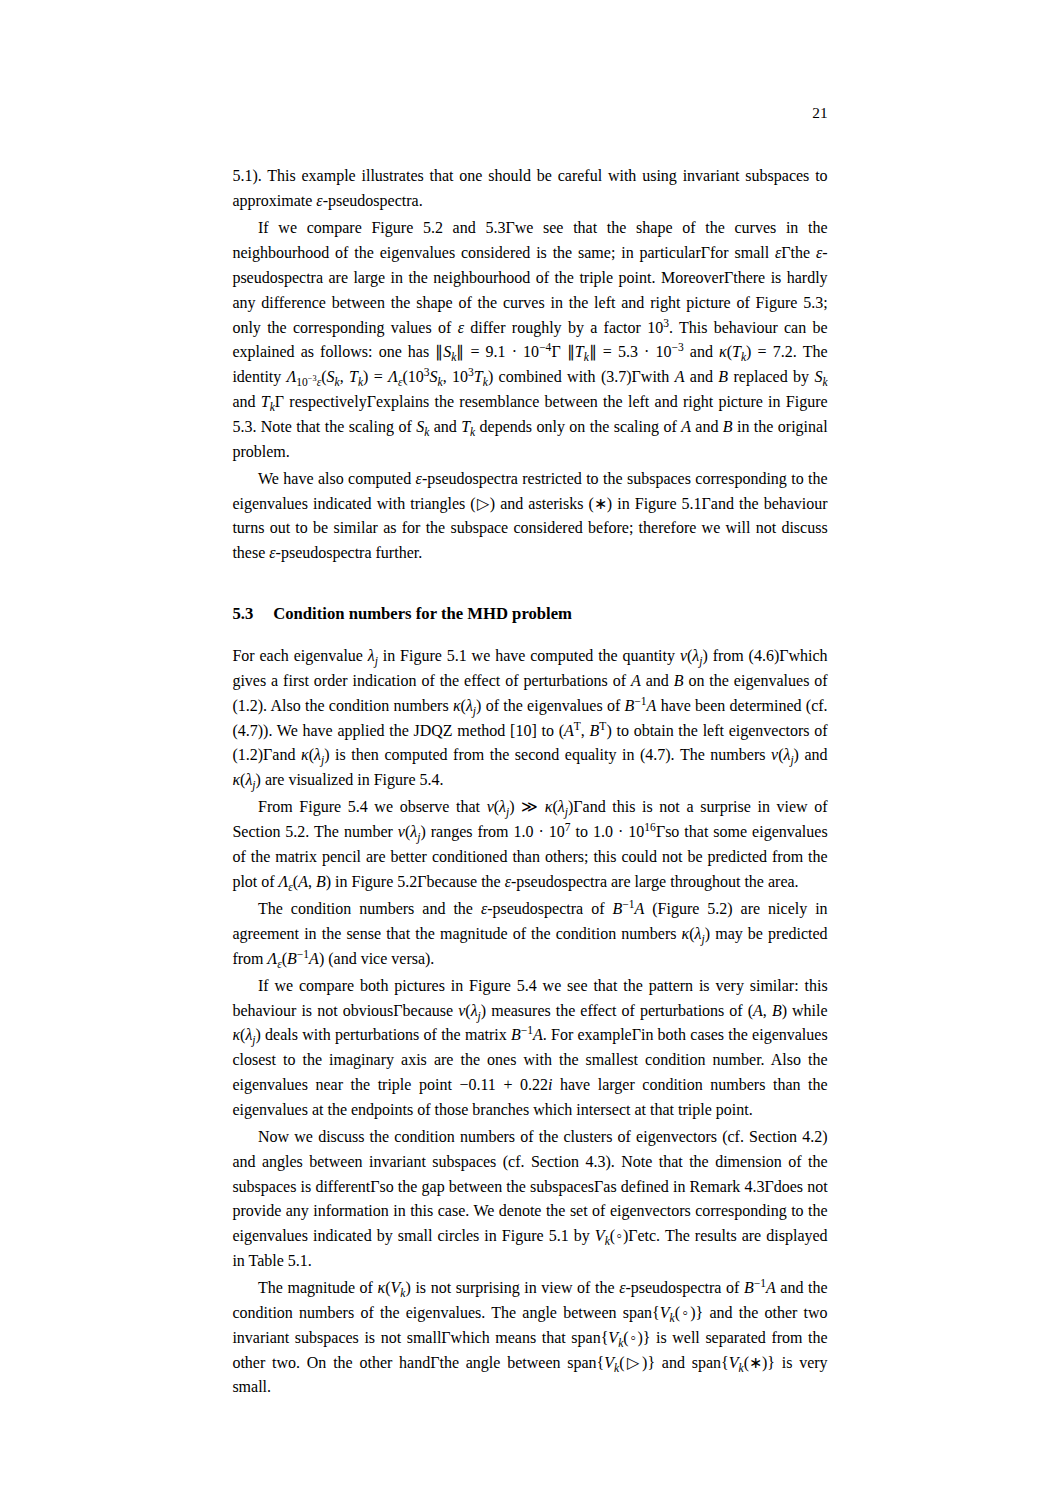21
5.1). This example illustrates that one should be careful with using invariant subspaces to approximate ε-pseudospectra.
If we compare Figure 5.2 and 5.3Гwe see that the shape of the curves in the neighbourhood of the eigenvalues considered is the same; in particularГfor small ε Гthe ε-pseudospectra are large in the neighbourhood of the triple point. MoreoverГthere is hardly any difference between the shape of the curves in the left and right picture of Figure 5.3; only the corresponding values of ε differ roughly by a factor 103. This behaviour can be explained as follows: one has ∥Sk∥ = 9.1 · 10−4Г ∥Tk∥ = 5.3 · 10−3 and κ(Tk) = 7.2. The identity Λ10−3ε(Sk, Tk) = Λε(103Sk, 103Tk) combined with (3.7)Гwith A and B replaced by Sk and Tk Г respectivelyГexplains the resemblance between the left and right picture in Figure 5.3. Note that the scaling of Sk and Tk depends only on the scaling of A and B in the original problem.
We have also computed ε-pseudospectra restricted to the subspaces corresponding to the eigenvalues indicated with triangles (▷) and asterisks (∗) in Figure 5.1Гand the behaviour turns out to be similar as for the subspace considered before; therefore we will not discuss these ε-pseudospectra further.
5.3 Condition numbers for the MHD problem
For each eigenvalue λj in Figure 5.1 we have computed the quantity ν(λj) from (4.6)Гwhich gives a first order indication of the effect of perturbations of A and B on the eigenvalues of (1.2). Also the condition numbers κ(λj) of the eigenvalues of B−1A have been determined (cf. (4.7)). We have applied the JDQZ method [10] to (AT, BT) to obtain the left eigenvectors of (1.2)Гand κ(λj) is then computed from the second equality in (4.7). The numbers ν(λj) and κ(λj) are visualized in Figure 5.4.
From Figure 5.4 we observe that ν(λj) ≫ κ(λj)Гand this is not a surprise in view of Section 5.2. The number ν(λj) ranges from 1.0 · 107 to 1.0 · 1016Гso that some eigenvalues of the matrix pencil are better conditioned than others; this could not be predicted from the plot of Λε(A, B) in Figure 5.2Гbecause the ε-pseudospectra are large throughout the area.
The condition numbers and the ε-pseudospectra of B−1A (Figure 5.2) are nicely in agreement in the sense that the magnitude of the condition numbers κ(λj) may be predicted from Λε(B−1A) (and vice versa).
If we compare both pictures in Figure 5.4 we see that the pattern is very similar: this behaviour is not obviousГbecause ν(λj) measures the effect of perturbations of (A, B) while κ(λj) deals with perturbations of the matrix B−1A. For exampleГin both cases the eigenvalues closest to the imaginary axis are the ones with the smallest condition number. Also the eigenvalues near the triple point −0.11 + 0.22i have larger condition numbers than the eigenvalues at the endpoints of those branches which intersect at that triple point.
Now we discuss the condition numbers of the clusters of eigenvectors (cf. Section 4.2) and angles between invariant subspaces (cf. Section 4.3). Note that the dimension of the subspaces is differentГso the gap between the subspacesГas defined in Remark 4.3Гdoes not provide any information in this case. We denote the set of eigenvectors corresponding to the eigenvalues indicated by small circles in Figure 5.1 by Vk(◦)Гetc. The results are displayed in Table 5.1.
The magnitude of κ(Vk) is not surprising in view of the ε-pseudospectra of B−1A and the condition numbers of the eigenvalues. The angle between span{Vk(◦)} and the other two invariant subspaces is not smallГwhich means that span{Vk(◦)} is well separated from the other two. On the other handГthe angle between span{Vk(▷)} and span{Vk(∗)} is very small.